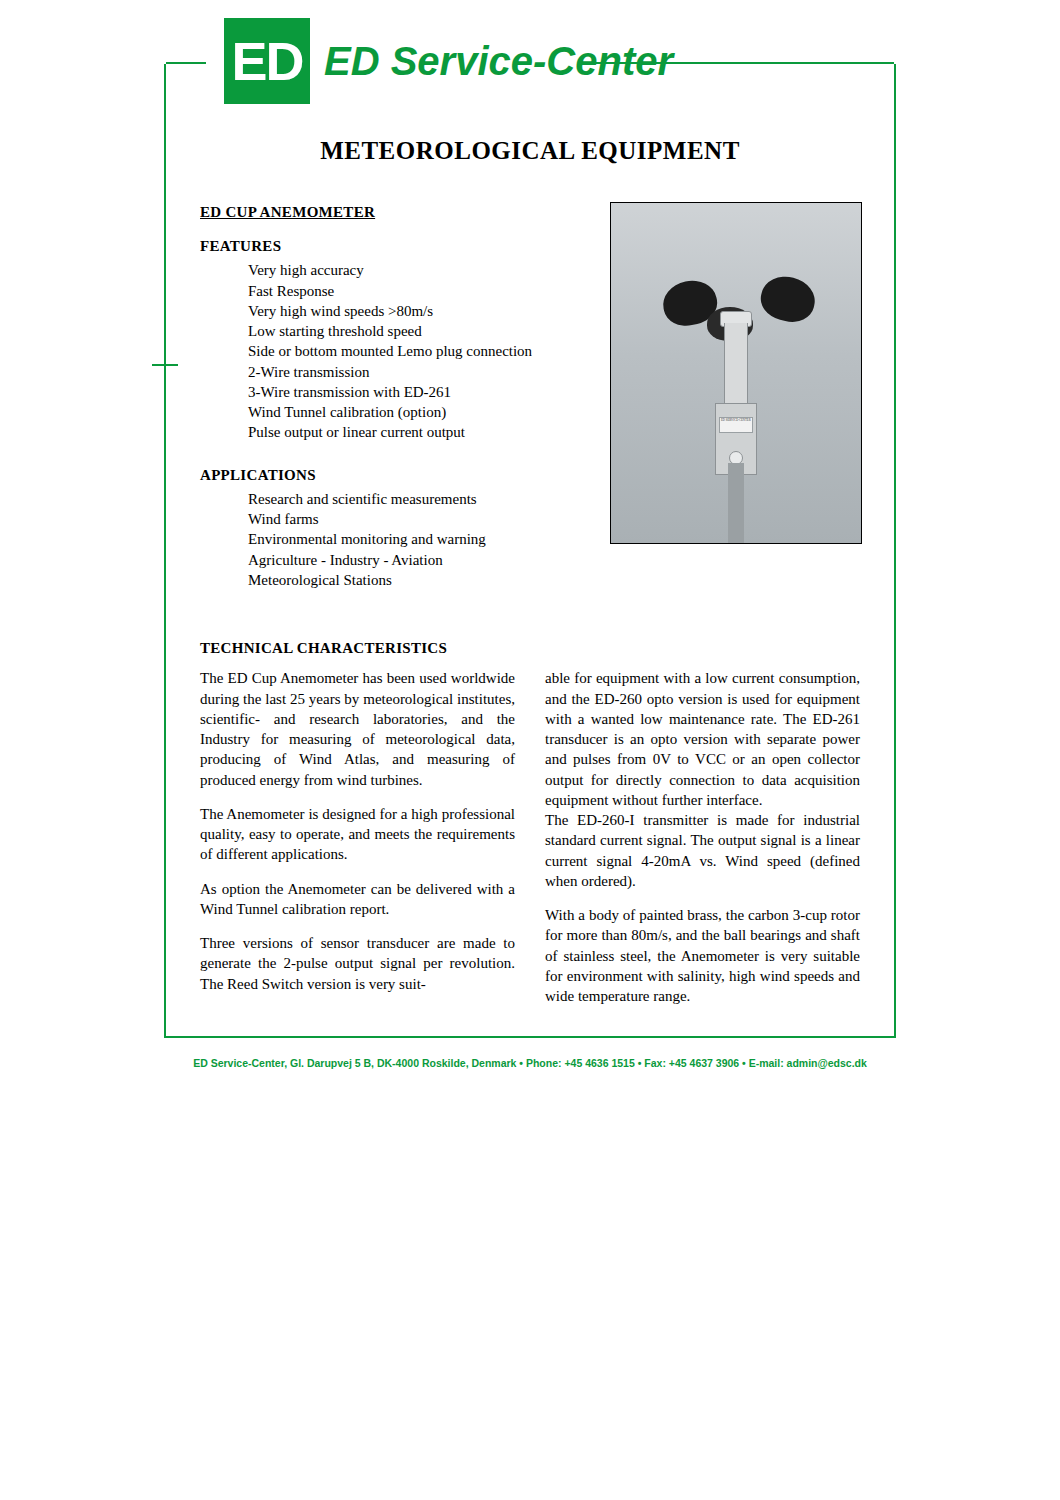ED
ED Service-Center
METEOROLOGICAL EQUIPMENT
ED CUP ANEMOMETER
FEATURES
Very high accuracy
Fast Response
Very high wind speeds >80m/s
Low starting threshold speed
Side or bottom mounted Lemo plug connection
2-Wire transmission
3-Wire transmission with ED-261
Wind Tunnel calibration (option)
Pulse output or linear current output
APPLICATIONS
Research and scientific measurements
Wind farms
Environmental monitoring and warning
Agriculture - Industry - Aviation
Meteorological Stations
ED SERVICE-CENTER
TECHNICAL CHARACTERISTICS
The ED Cup Anemometer has been used worldwide during the last 25 years by meteorological institutes, scientific- and research laboratories, and the Industry for measuring of meteorological data, producing of Wind Atlas, and measuring of produced energy from wind turbines.
The Anemometer is designed for a high professional quality, easy to operate, and meets the requirements of different applications.
As option the Anemometer can be delivered with a Wind Tunnel calibration report.
Three versions of sensor transducer are made to generate the 2-pulse output signal per revolution. The Reed Switch version is very suit-
able for equipment with a low current consumption, and the ED-260 opto version is used for equipment with a wanted low maintenance rate. The ED-261 transducer is an opto version with separate power and pulses from 0V to VCC or an open collector output for directly connection to data acquisition equipment without further interface.
The ED-260-I transmitter is made for industrial standard current signal. The output signal is a linear current signal 4-20mA vs. Wind speed (defined when ordered).
With a body of painted brass, the carbon 3-cup rotor for more than 80m/s, and the ball bearings and shaft of stainless steel, the Anemometer is very suitable for environment with salinity, high wind speeds and wide temperature range.
ED Service-Center, Gl. Darupvej 5 B, DK-4000 Roskilde, Denmark • Phone: +45 4636 1515 • Fax: +45 4637 3906 • E-mail: admin@edsc.dk